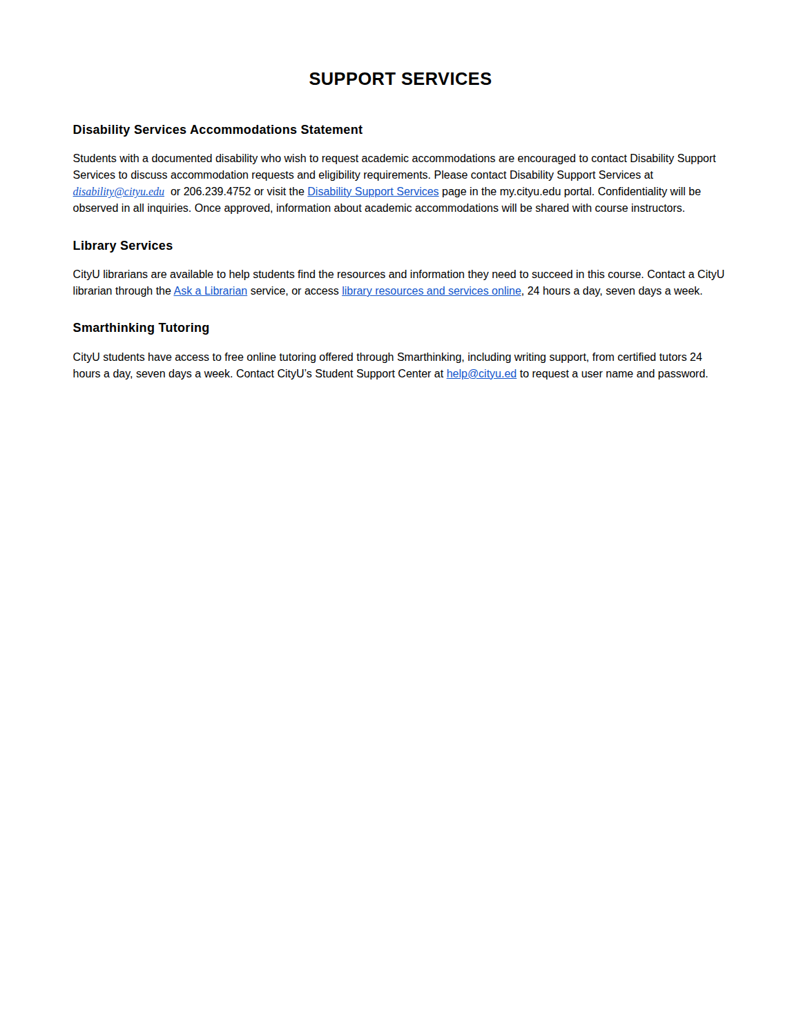SUPPORT SERVICES
Disability Services Accommodations Statement
Students with a documented disability who wish to request academic accommodations are encouraged to contact Disability Support Services to discuss accommodation requests and eligibility requirements. Please contact Disability Support Services at disability@cityu.edu or 206.239.4752 or visit the Disability Support Services page in the my.cityu.edu portal. Confidentiality will be observed in all inquiries. Once approved, information about academic accommodations will be shared with course instructors.
Library Services
CityU librarians are available to help students find the resources and information they need to succeed in this course. Contact a CityU librarian through the Ask a Librarian service, or access library resources and services online, 24 hours a day, seven days a week.
Smarthinking Tutoring
CityU students have access to free online tutoring offered through Smarthinking, including writing support, from certified tutors 24 hours a day, seven days a week. Contact CityU’s Student Support Center at help@cityu.ed to request a user name and password.